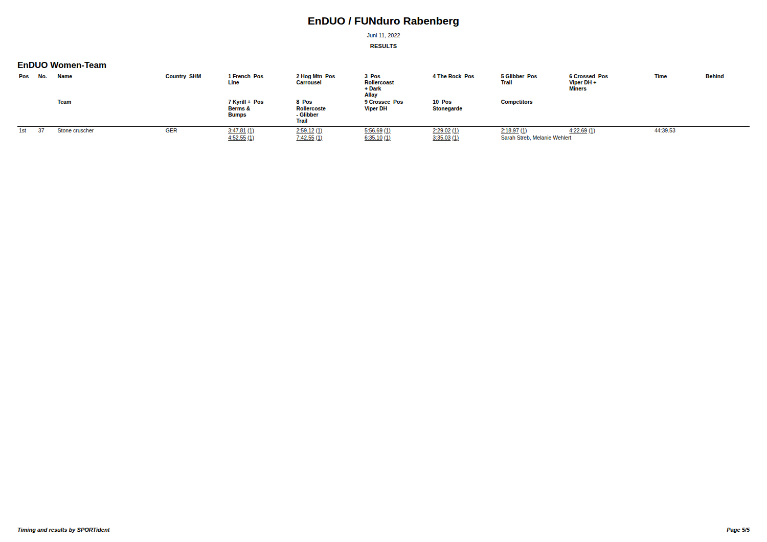EnDUO / FUNduro Rabenberg
Juni 11, 2022
RESULTS
EnDUO Women-Team
| Pos | No. | Name | Country SHM | 1 French Pos Line | 2 Hog Mtn Pos Carrousel | 3 Pos Rollercoast + Dark Allay | 4 The Rock Pos | 5 Glibber Pos Trail | 6 Crossed Pos Viper DH + Miners | Time | Behind |
| --- | --- | --- | --- | --- | --- | --- | --- | --- | --- | --- | --- |
| | | Team | | 7 Kyrill + Pos Berms & Bumps | 8 Pos Rollercoste - Glibber Trail | 9 Crossec Pos Viper DH | 10 Pos Stonegarde | Competitors | | | |
| 1st | 37 | Stone cruscher | GER | 3:47.81 (1) | 2:59.12 (1) | 5:56.69 (1) | 2:29.02 (1) | 2:18.97 (1) | 4:22.69 (1) | 44:39.53 | |
| | | | | 4:52.55 (1) | 7:42.55 (1) | 6:35.10 (1) | 3:35.03 (1) | Sarah Streb, Melanie Wehlert | | |
Timing and results by SPORTident Page 5/5